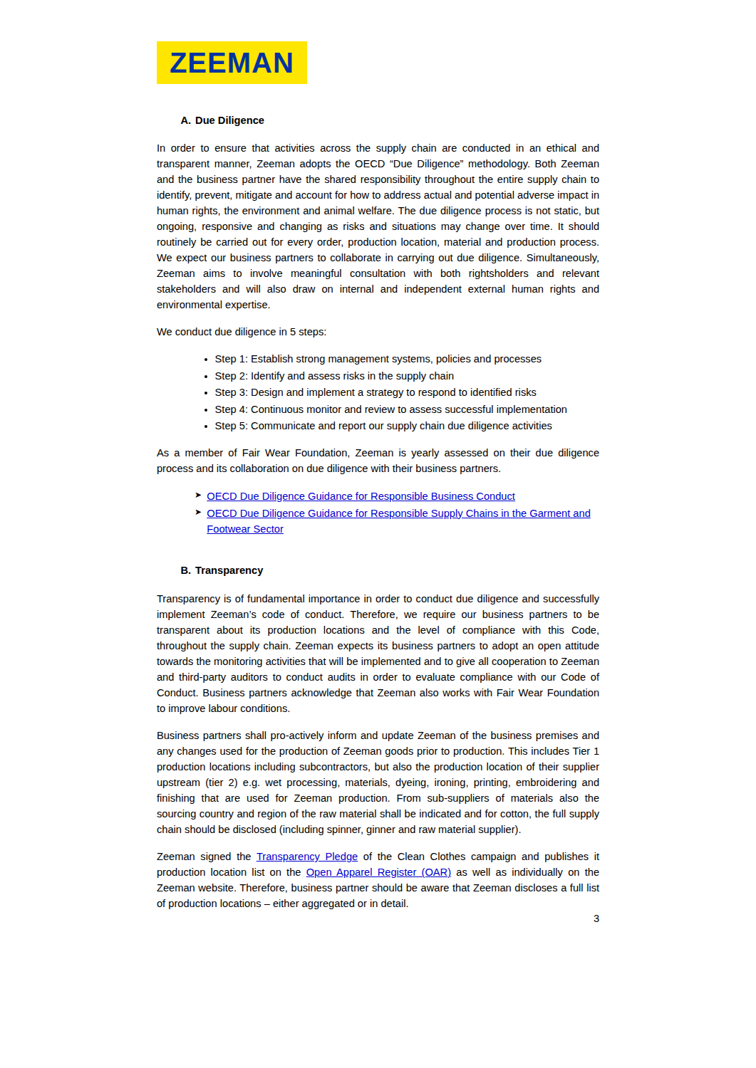ZEEMAN
A. Due Diligence
In order to ensure that activities across the supply chain are conducted in an ethical and transparent manner, Zeeman adopts the OECD “Due Diligence” methodology. Both Zeeman and the business partner have the shared responsibility throughout the entire supply chain to identify, prevent, mitigate and account for how to address actual and potential adverse impact in human rights, the environment and animal welfare. The due diligence process is not static, but ongoing, responsive and changing as risks and situations may change over time. It should routinely be carried out for every order, production location, material and production process. We expect our business partners to collaborate in carrying out due diligence. Simultaneously, Zeeman aims to involve meaningful consultation with both rightsholders and relevant stakeholders and will also draw on internal and independent external human rights and environmental expertise.
We conduct due diligence in 5 steps:
Step 1: Establish strong management systems, policies and processes
Step 2: Identify and assess risks in the supply chain
Step 3: Design and implement a strategy to respond to identified risks
Step 4: Continuous monitor and review to assess successful implementation
Step 5: Communicate and report our supply chain due diligence activities
As a member of Fair Wear Foundation, Zeeman is yearly assessed on their due diligence process and its collaboration on due diligence with their business partners.
OECD Due Diligence Guidance for Responsible Business Conduct
OECD Due Diligence Guidance for Responsible Supply Chains in the Garment and Footwear Sector
B. Transparency
Transparency is of fundamental importance in order to conduct due diligence and successfully implement Zeeman’s code of conduct. Therefore, we require our business partners to be transparent about its production locations and the level of compliance with this Code, throughout the supply chain. Zeeman expects its business partners to adopt an open attitude towards the monitoring activities that will be implemented and to give all cooperation to Zeeman and third-party auditors to conduct audits in order to evaluate compliance with our Code of Conduct. Business partners acknowledge that Zeeman also works with Fair Wear Foundation to improve labour conditions.
Business partners shall pro-actively inform and update Zeeman of the business premises and any changes used for the production of Zeeman goods prior to production. This includes Tier 1 production locations including subcontractors, but also the production location of their supplier upstream (tier 2) e.g. wet processing, materials, dyeing, ironing, printing, embroidering and finishing that are used for Zeeman production. From sub-suppliers of materials also the sourcing country and region of the raw material shall be indicated and for cotton, the full supply chain should be disclosed (including spinner, ginner and raw material supplier).
Zeeman signed the Transparency Pledge of the Clean Clothes campaign and publishes it production location list on the Open Apparel Register (OAR) as well as individually on the Zeeman website. Therefore, business partner should be aware that Zeeman discloses a full list of production locations – either aggregated or in detail.
3